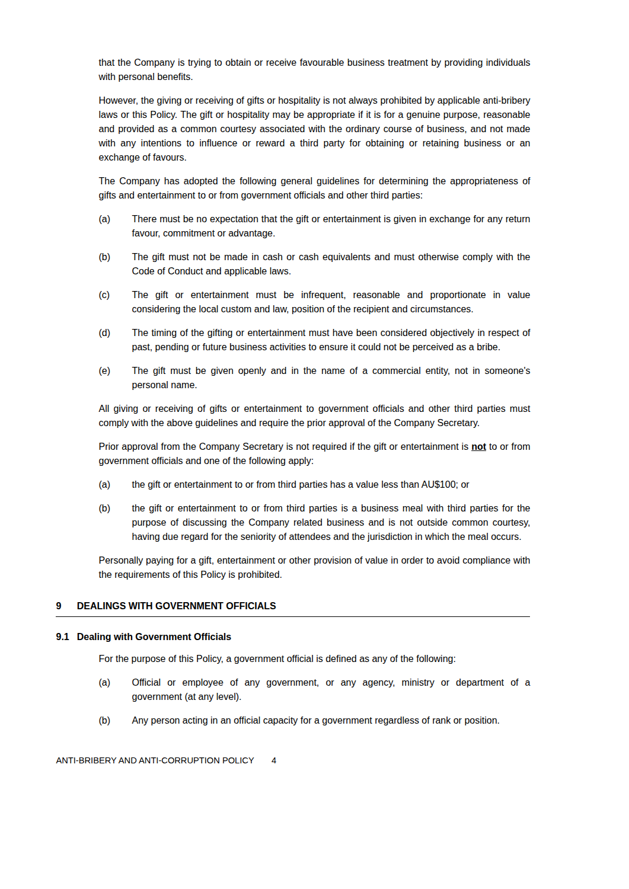that the Company is trying to obtain or receive favourable business treatment by providing individuals with personal benefits.
However, the giving or receiving of gifts or hospitality is not always prohibited by applicable anti-bribery laws or this Policy. The gift or hospitality may be appropriate if it is for a genuine purpose, reasonable and provided as a common courtesy associated with the ordinary course of business, and not made with any intentions to influence or reward a third party for obtaining or retaining business or an exchange of favours.
The Company has adopted the following general guidelines for determining the appropriateness of gifts and entertainment to or from government officials and other third parties:
(a)
There must be no expectation that the gift or entertainment is given in exchange for any return favour, commitment or advantage.
(b)
The gift must not be made in cash or cash equivalents and must otherwise comply with the Code of Conduct and applicable laws.
(c)
The gift or entertainment must be infrequent, reasonable and proportionate in value considering the local custom and law, position of the recipient and circumstances.
(d)
The timing of the gifting or entertainment must have been considered objectively in respect of past, pending or future business activities to ensure it could not be perceived as a bribe.
(e)
The gift must be given openly and in the name of a commercial entity, not in someone's personal name.
All giving or receiving of gifts or entertainment to government officials and other third parties must comply with the above guidelines and require the prior approval of the Company Secretary.
Prior approval from the Company Secretary is not required if the gift or entertainment is not to or from government officials and one of the following apply:
(a)
the gift or entertainment to or from third parties has a value less than AU$100; or
(b)
the gift or entertainment to or from third parties is a business meal with third parties for the purpose of discussing the Company related business and is not outside common courtesy, having due regard for the seniority of attendees and the jurisdiction in which the meal occurs.
Personally paying for a gift, entertainment or other provision of value in order to avoid compliance with the requirements of this Policy is prohibited.
9 DEALINGS WITH GOVERNMENT OFFICIALS
9.1 Dealing with Government Officials
For the purpose of this Policy, a government official is defined as any of the following:
(a)
Official or employee of any government, or any agency, ministry or department of a government (at any level).
(b)
Any person acting in an official capacity for a government regardless of rank or position.
ANTI-BRIBERY AND ANTI-CORRUPTION POLICY4